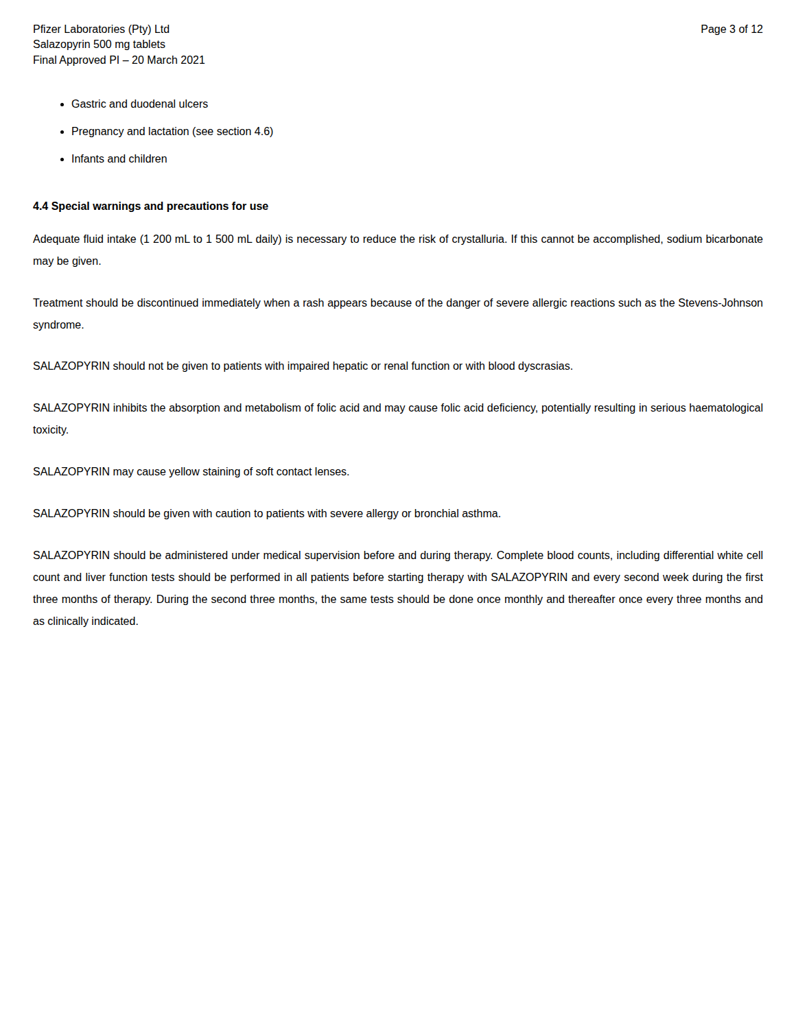Pfizer Laboratories (Pty) Ltd
Salazopyrin 500 mg tablets
Final Approved PI – 20 March 2021
Page 3 of 12
Gastric and duodenal ulcers
Pregnancy and lactation (see section 4.6)
Infants and children
4.4 Special warnings and precautions for use
Adequate fluid intake (1 200 mL to 1 500 mL daily) is necessary to reduce the risk of crystalluria. If this cannot be accomplished, sodium bicarbonate may be given.
Treatment should be discontinued immediately when a rash appears because of the danger of severe allergic reactions such as the Stevens-Johnson syndrome.
SALAZOPYRIN should not be given to patients with impaired hepatic or renal function or with blood dyscrasias.
SALAZOPYRIN inhibits the absorption and metabolism of folic acid and may cause folic acid deficiency, potentially resulting in serious haematological toxicity.
SALAZOPYRIN may cause yellow staining of soft contact lenses.
SALAZOPYRIN should be given with caution to patients with severe allergy or bronchial asthma.
SALAZOPYRIN should be administered under medical supervision before and during therapy. Complete blood counts, including differential white cell count and liver function tests should be performed in all patients before starting therapy with SALAZOPYRIN and every second week during the first three months of therapy. During the second three months, the same tests should be done once monthly and thereafter once every three months and as clinically indicated.